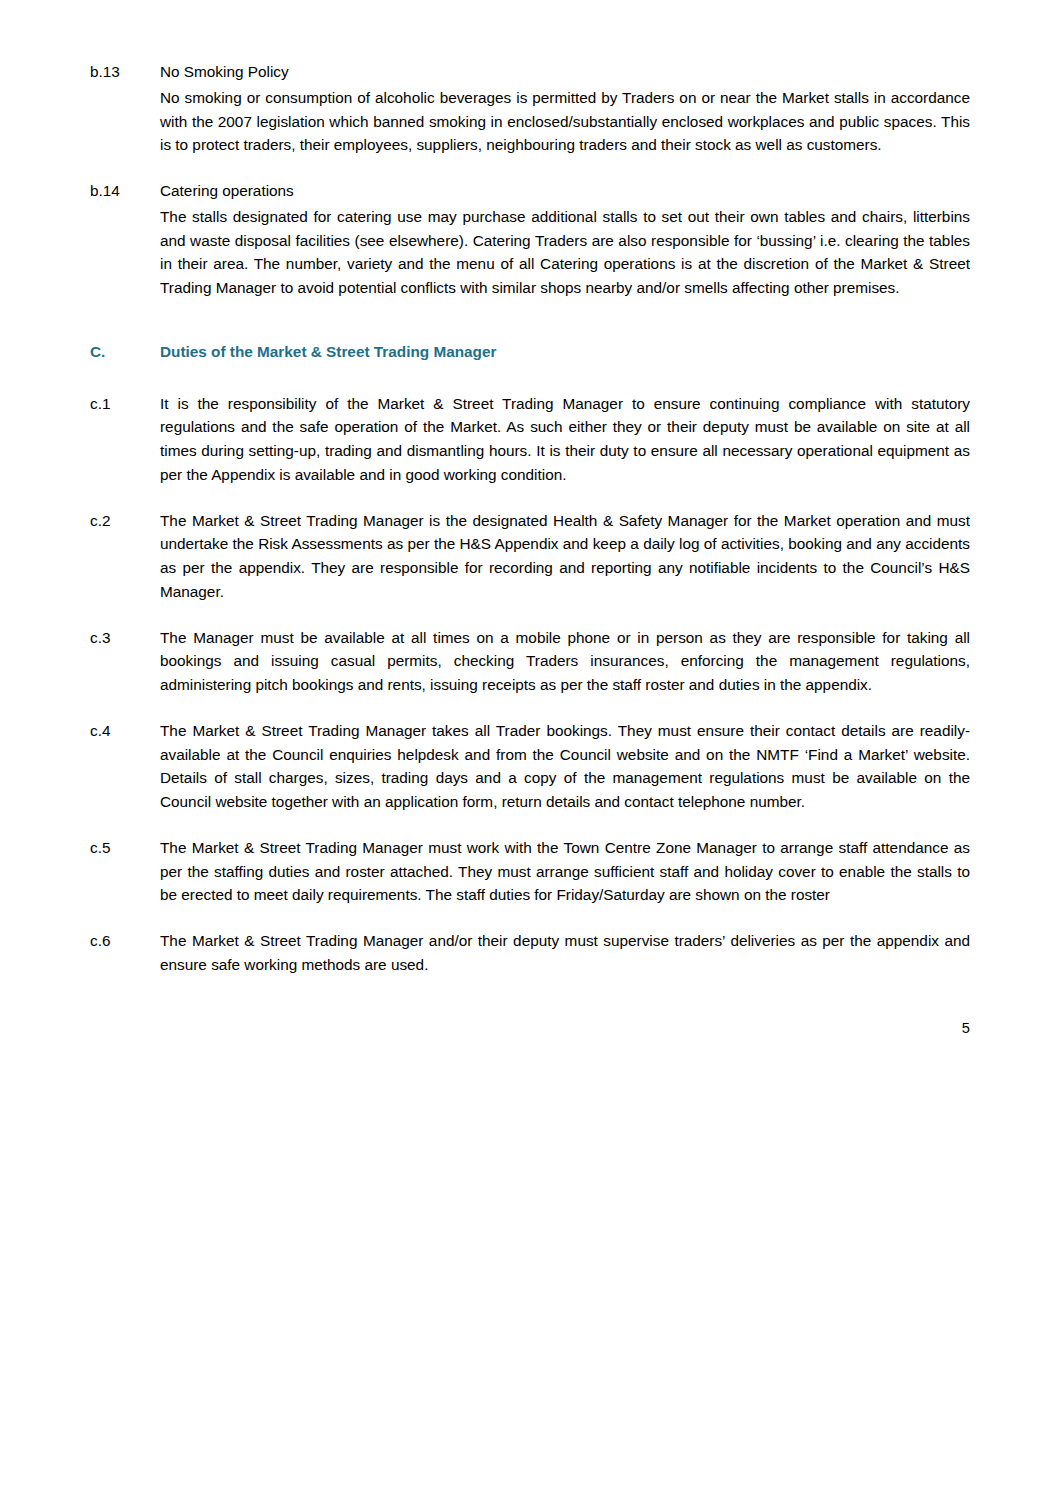b.13
No Smoking Policy
No smoking or consumption of alcoholic beverages is permitted by Traders on or near the Market stalls in accordance with the 2007 legislation which banned smoking in enclosed/substantially enclosed workplaces and public spaces. This is to protect traders, their employees, suppliers, neighbouring traders and their stock as well as customers.
b.14
Catering operations
The stalls designated for catering use may purchase additional stalls to set out their own tables and chairs, litterbins and waste disposal facilities (see elsewhere). Catering Traders are also responsible for ‘bussing’ i.e. clearing the tables in their area. The number, variety and the menu of all Catering operations is at the discretion of the Market & Street Trading Manager to avoid potential conflicts with similar shops nearby and/or smells affecting other premises.
C. Duties of the Market & Street Trading Manager
c.1
It is the responsibility of the Market & Street Trading Manager to ensure continuing compliance with statutory regulations and the safe operation of the Market. As such either they or their deputy must be available on site at all times during setting-up, trading and dismantling hours. It is their duty to ensure all necessary operational equipment as per the Appendix is available and in good working condition.
c.2
The Market & Street Trading Manager is the designated Health & Safety Manager for the Market operation and must undertake the Risk Assessments as per the H&S Appendix and keep a daily log of activities, booking and any accidents as per the appendix. They are responsible for recording and reporting any notifiable incidents to the Council’s H&S Manager.
c.3
The Manager must be available at all times on a mobile phone or in person as they are responsible for taking all bookings and issuing casual permits, checking Traders insurances, enforcing the management regulations, administering pitch bookings and rents, issuing receipts as per the staff roster and duties in the appendix.
c.4
The Market & Street Trading Manager takes all Trader bookings. They must ensure their contact details are readily-available at the Council enquiries helpdesk and from the Council website and on the NMTF ‘Find a Market’ website. Details of stall charges, sizes, trading days and a copy of the management regulations must be available on the Council website together with an application form, return details and contact telephone number.
c.5
The Market & Street Trading Manager must work with the Town Centre Zone Manager to arrange staff attendance as per the staffing duties and roster attached. They must arrange sufficient staff and holiday cover to enable the stalls to be erected to meet daily requirements. The staff duties for Friday/Saturday are shown on the roster
c.6
The Market & Street Trading Manager and/or their deputy must supervise traders’ deliveries as per the appendix and ensure safe working methods are used.
5